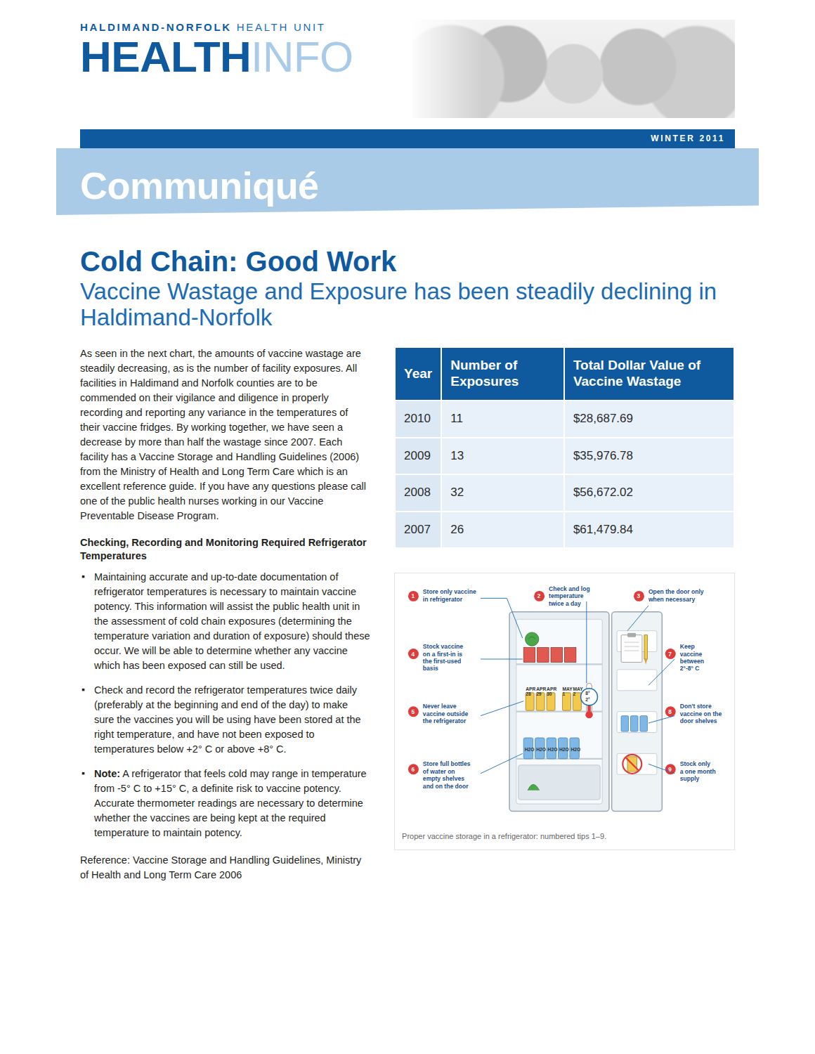HALDIMAND-NORFOLK HEALTH UNIT
HEALTHINFO
WINTER 2011
Communiqué
Cold Chain: Good Work
Vaccine Wastage and Exposure has been steadily declining in Haldimand-Norfolk
As seen in the next chart, the amounts of vaccine wastage are steadily decreasing, as is the number of facility exposures. All facilities in Haldimand and Norfolk counties are to be commended on their vigilance and diligence in properly recording and reporting any variance in the temperatures of their vaccine fridges. By working together, we have seen a decrease by more than half the wastage since 2007. Each facility has a Vaccine Storage and Handling Guidelines (2006) from the Ministry of Health and Long Term Care which is an excellent reference guide. If you have any questions please call one of the public health nurses working in our Vaccine Preventable Disease Program.
Checking, Recording and Monitoring Required Refrigerator Temperatures
Maintaining accurate and up-to-date documentation of refrigerator temperatures is necessary to maintain vaccine potency. This information will assist the public health unit in the assessment of cold chain exposures (determining the temperature variation and duration of exposure) should these occur. We will be able to determine whether any vaccine which has been exposed can still be used.
Check and record the refrigerator temperatures twice daily (preferably at the beginning and end of the day) to make sure the vaccines you will be using have been stored at the right temperature, and have not been exposed to temperatures below +2° C or above +8° C.
Note: A refrigerator that feels cold may range in temperature from -5° C to +15° C, a definite risk to vaccine potency. Accurate thermometer readings are necessary to determine whether the vaccines are being kept at the required temperature to maintain potency.
Reference: Vaccine Storage and Handling Guidelines, Ministry of Health and Long Term Care 2006
| Year | Number of Exposures | Total Dollar Value of Vaccine Wastage |
| --- | --- | --- |
| 2010 | 11 | $28,687.69 |
| 2009 | 13 | $35,976.78 |
| 2008 | 32 | $56,672.02 |
| 2007 | 26 | $61,479.84 |
Vaccine refrigerator storage tips Illustration of an open refrigerator with numbered tips for proper vaccine storage. APR 28 APR 29 APR 30 MAY 1 MAY 2 8° 2° H2O H2O H2O H2O H2O 1 Store only vaccine in refrigerator 2 Check and log temperature twice a day 3 Open the door only when necessary 4 Stock vaccine on a first-in is the first-used basis 5 Never leave vaccine outside the refrigerator 6 Store full bottles of water on empty shelves and on the door 7 Keep vaccine between 2°-8° C 8 Don't store vaccine on the door shelves 9 Stock only a one month supply
Proper vaccine storage in a refrigerator: numbered tips 1–9.